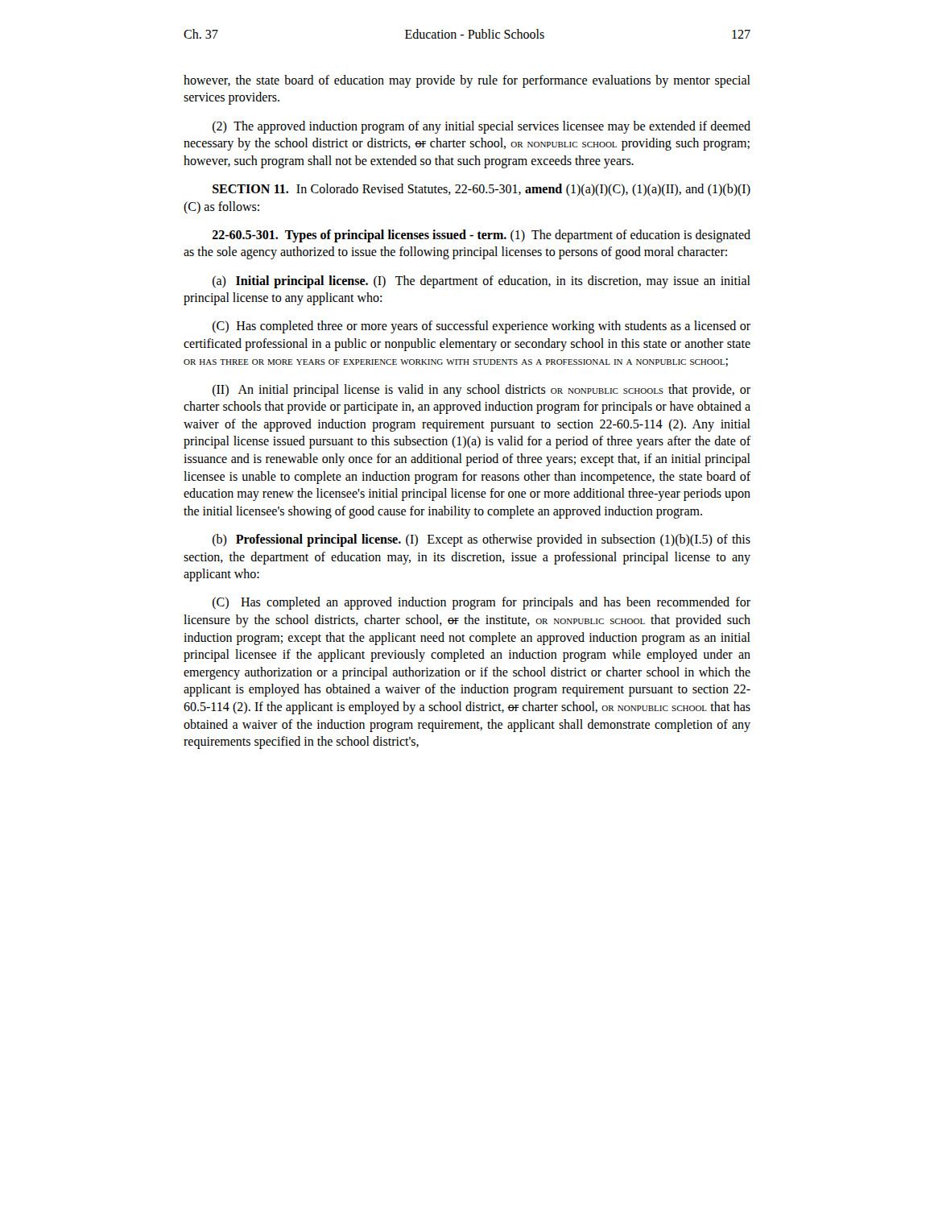Ch. 37 Education - Public Schools 127
however, the state board of education may provide by rule for performance evaluations by mentor special services providers.
(2) The approved induction program of any initial special services licensee may be extended if deemed necessary by the school district or districts, or charter school, or nonpublic school providing such program; however, such program shall not be extended so that such program exceeds three years.
SECTION 11. In Colorado Revised Statutes, 22-60.5-301, amend (1)(a)(I)(C), (1)(a)(II), and (1)(b)(I)(C) as follows:
22-60.5-301. Types of principal licenses issued - term. (1) The department of education is designated as the sole agency authorized to issue the following principal licenses to persons of good moral character:
(a) Initial principal license. (I) The department of education, in its discretion, may issue an initial principal license to any applicant who:
(C) Has completed three or more years of successful experience working with students as a licensed or certificated professional in a public or nonpublic elementary or secondary school in this state or another state or has three or more years of experience working with students as a professional in a nonpublic school;
(II) An initial principal license is valid in any school districts or nonpublic schools that provide, or charter schools that provide or participate in, an approved induction program for principals or have obtained a waiver of the approved induction program requirement pursuant to section 22-60.5-114 (2). Any initial principal license issued pursuant to this subsection (1)(a) is valid for a period of three years after the date of issuance and is renewable only once for an additional period of three years; except that, if an initial principal licensee is unable to complete an induction program for reasons other than incompetence, the state board of education may renew the licensee's initial principal license for one or more additional three-year periods upon the initial licensee's showing of good cause for inability to complete an approved induction program.
(b) Professional principal license. (I) Except as otherwise provided in subsection (1)(b)(I.5) of this section, the department of education may, in its discretion, issue a professional principal license to any applicant who:
(C) Has completed an approved induction program for principals and has been recommended for licensure by the school districts, charter school, or the institute, or nonpublic school that provided such induction program; except that the applicant need not complete an approved induction program as an initial principal licensee if the applicant previously completed an induction program while employed under an emergency authorization or a principal authorization or if the school district or charter school in which the applicant is employed has obtained a waiver of the induction program requirement pursuant to section 22-60.5-114 (2). If the applicant is employed by a school district, or charter school, or nonpublic school that has obtained a waiver of the induction program requirement, the applicant shall demonstrate completion of any requirements specified in the school district's,